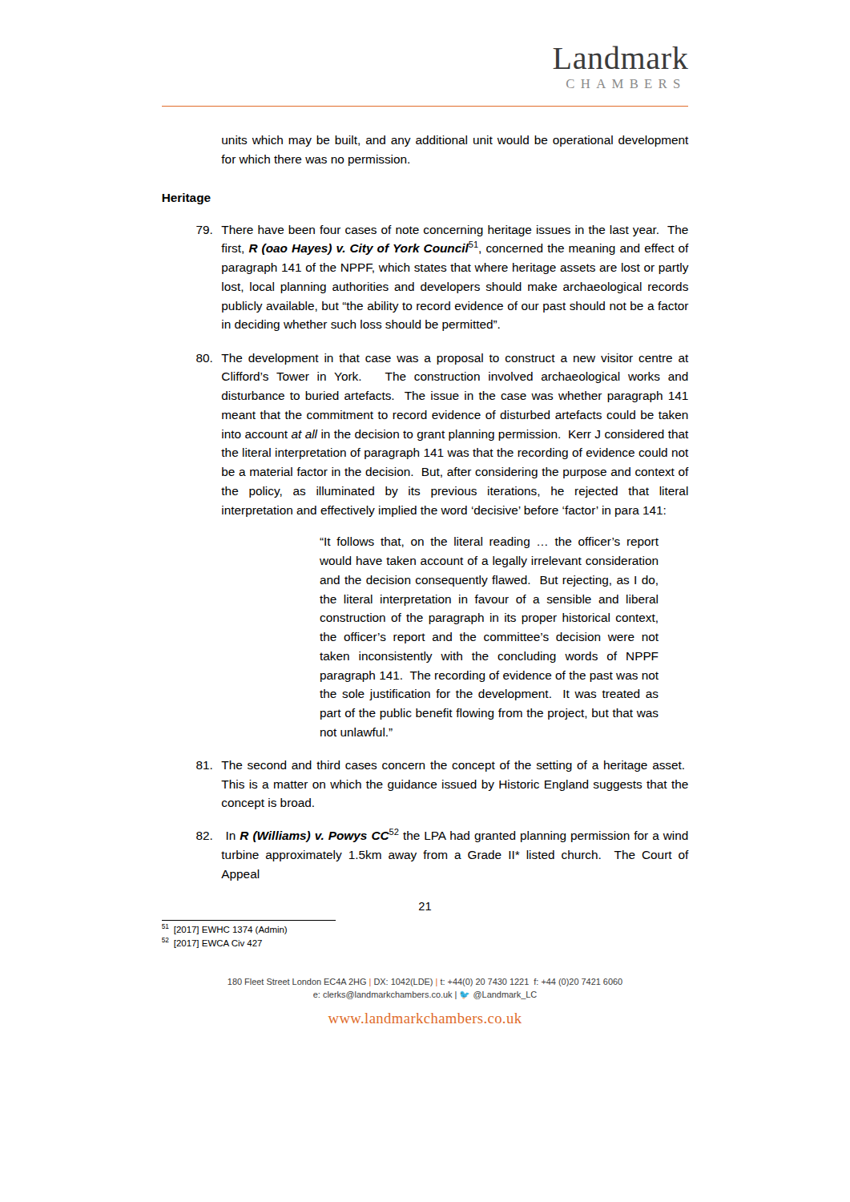Landmark CHAMBERS
units which may be built, and any additional unit would be operational development for which there was no permission.
Heritage
79. There have been four cases of note concerning heritage issues in the last year. The first, R (oao Hayes) v. City of York Council51, concerned the meaning and effect of paragraph 141 of the NPPF, which states that where heritage assets are lost or partly lost, local planning authorities and developers should make archaeological records publicly available, but “the ability to record evidence of our past should not be a factor in deciding whether such loss should be permitted”.
80. The development in that case was a proposal to construct a new visitor centre at Clifford’s Tower in York. The construction involved archaeological works and disturbance to buried artefacts. The issue in the case was whether paragraph 141 meant that the commitment to record evidence of disturbed artefacts could be taken into account at all in the decision to grant planning permission. Kerr J considered that the literal interpretation of paragraph 141 was that the recording of evidence could not be a material factor in the decision. But, after considering the purpose and context of the policy, as illuminated by its previous iterations, he rejected that literal interpretation and effectively implied the word ‘decisive’ before ‘factor’ in para 141:
“It follows that, on the literal reading … the officer’s report would have taken account of a legally irrelevant consideration and the decision consequently flawed. But rejecting, as I do, the literal interpretation in favour of a sensible and liberal construction of the paragraph in its proper historical context, the officer’s report and the committee’s decision were not taken inconsistently with the concluding words of NPPF paragraph 141. The recording of evidence of the past was not the sole justification for the development. It was treated as part of the public benefit flowing from the project, but that was not unlawful.”
81. The second and third cases concern the concept of the setting of a heritage asset. This is a matter on which the guidance issued by Historic England suggests that the concept is broad.
82. In R (Williams) v. Powys CC52 the LPA had granted planning permission for a wind turbine approximately 1.5km away from a Grade II* listed church. The Court of Appeal
21
51 [2017] EWHC 1374 (Admin)
52 [2017] EWCA Civ 427
180 Fleet Street London EC4A 2HG | DX: 1042(LDE) | t: +44(0) 20 7430 1221 f: +44 (0)20 7421 6060
e: clerks@landmarkchambers.co.uk | 🐦 @Landmark_LC
www.landmarkchambers.co.uk